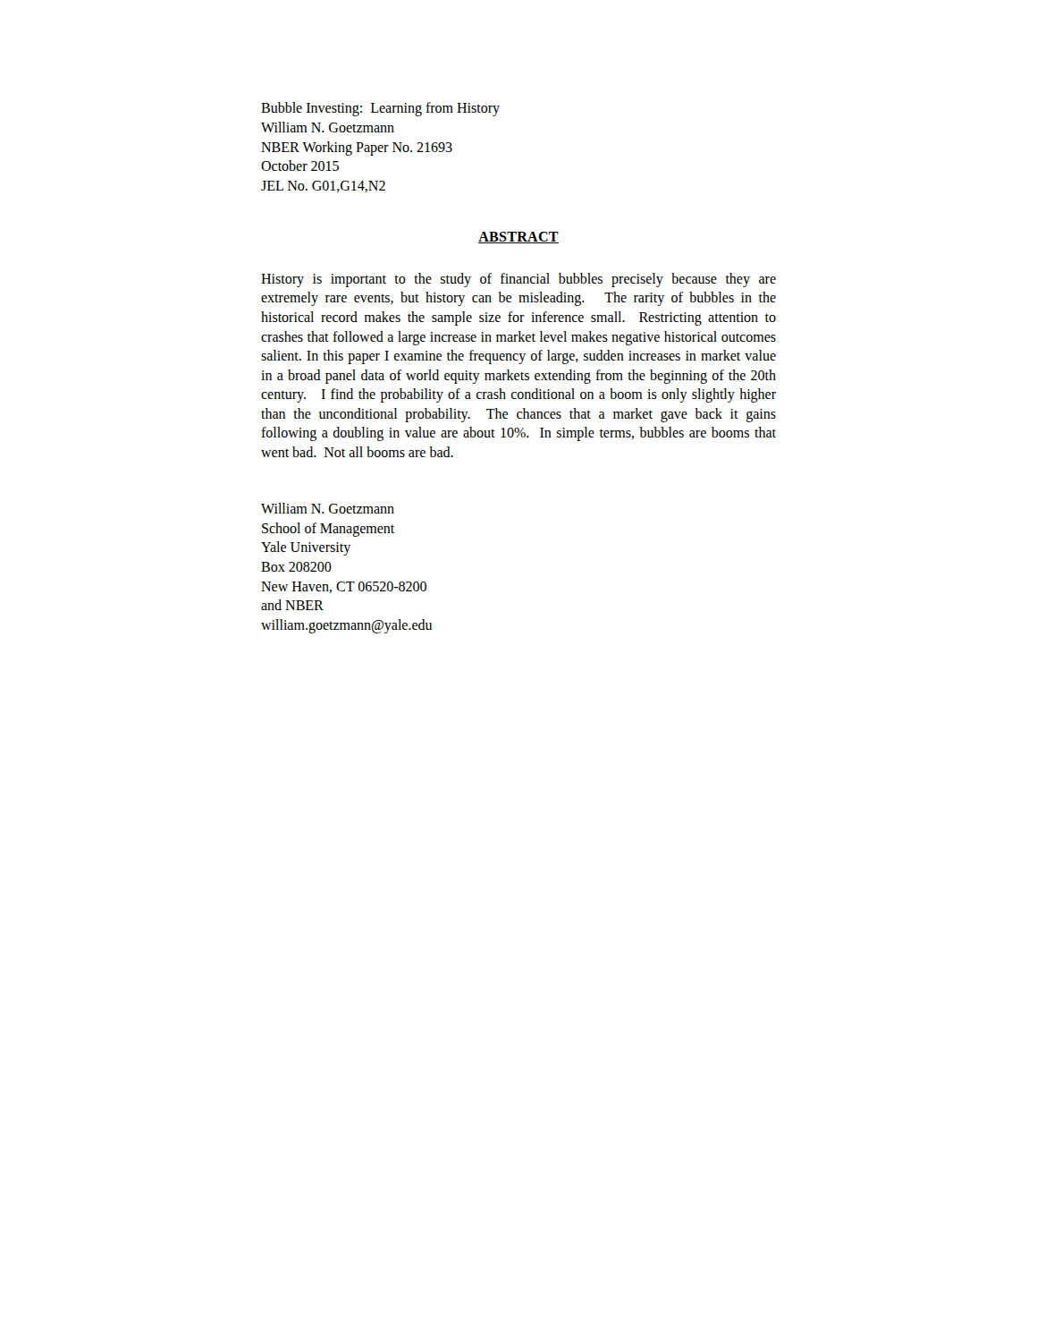Bubble Investing: Learning from History
William N. Goetzmann
NBER Working Paper No. 21693
October 2015
JEL No. G01,G14,N2
ABSTRACT
History is important to the study of financial bubbles precisely because they are extremely rare events, but history can be misleading. The rarity of bubbles in the historical record makes the sample size for inference small. Restricting attention to crashes that followed a large increase in market level makes negative historical outcomes salient. In this paper I examine the frequency of large, sudden increases in market value in a broad panel data of world equity markets extending from the beginning of the 20th century. I find the probability of a crash conditional on a boom is only slightly higher than the unconditional probability. The chances that a market gave back it gains following a doubling in value are about 10%. In simple terms, bubbles are booms that went bad. Not all booms are bad.
William N. Goetzmann
School of Management
Yale University
Box 208200
New Haven, CT 06520-8200
and NBER
william.goetzmann@yale.edu